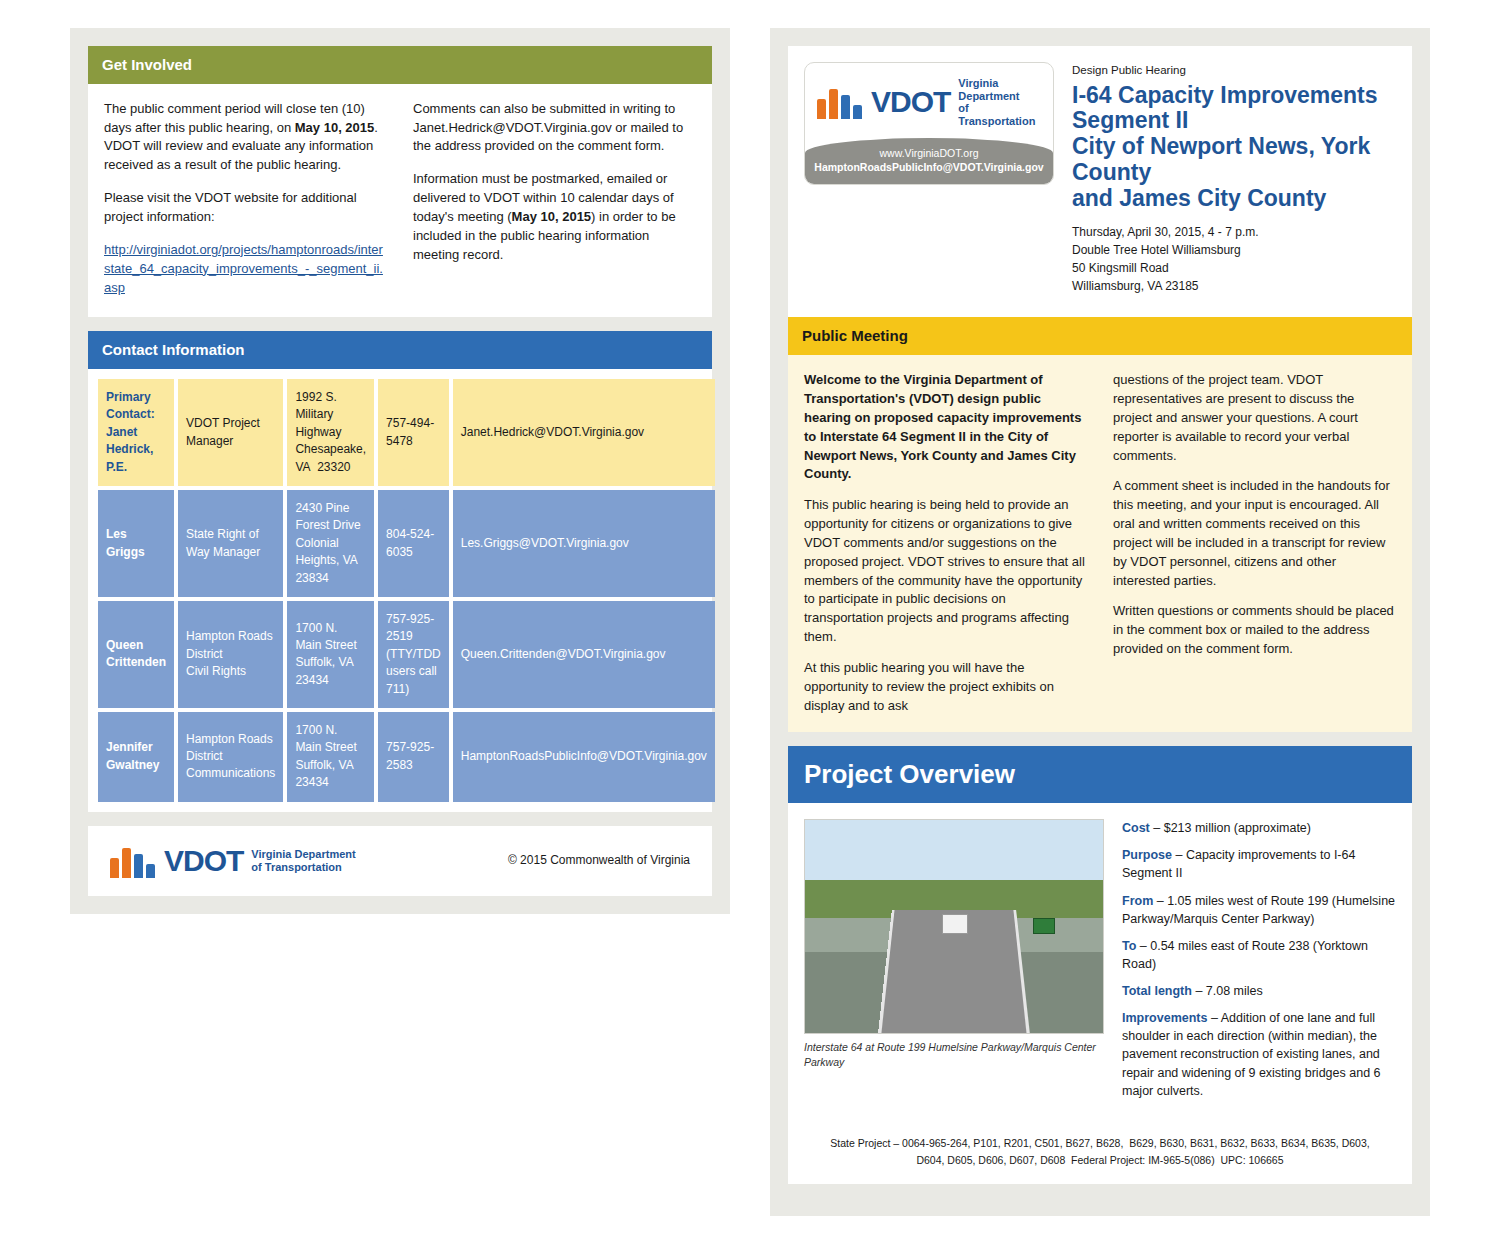Get Involved
The public comment period will close ten (10) days after this public hearing, on May 10, 2015. VDOT will review and evaluate any information received as a result of the public hearing.
Please visit the VDOT website for additional project information:
http://virginiadot.org/projects/hamptonroads/interstate_64_capacity_improvements_-_segment_ii.asp
Comments can also be submitted in writing to Janet.Hedrick@VDOT.Virginia.gov or mailed to the address provided on the comment form.
Information must be postmarked, emailed or delivered to VDOT within 10 calendar days of today's meeting (May 10, 2015) in order to be included in the public hearing information meeting record.
Contact Information
| Primary Contact: Janet Hedrick, P.E. | VDOT Project Manager | 1992 S. Military Highway Chesapeake, VA 23320 | 757-494-5478 | Janet.Hedrick@VDOT.Virginia.gov |
| Les Griggs | State Right of Way Manager | 2430 Pine Forest Drive Colonial Heights, VA 23834 | 804-524-6035 | Les.Griggs@VDOT.Virginia.gov |
| Queen Crittenden | Hampton Roads District Civil Rights | 1700 N. Main Street Suffolk, VA 23434 | 757-925-2519 (TTY/TDD users call 711) | Queen.Crittenden@VDOT.Virginia.gov |
| Jennifer Gwaltney | Hampton Roads District Communications | 1700 N. Main Street Suffolk, VA 23434 | 757-925-2583 | HamptonRoadsPublicInfo@VDOT.Virginia.gov |
VDOT
Virginia Department
of Transportation
© 2015 Commonwealth of Virginia
VDOT
Virginia Department
of Transportation
www.VirginiaDOT.org
HamptonRoadsPublicInfo@VDOT.Virginia.gov
Design Public Hearing
I-64 Capacity Improvements
Segment II
City of Newport News, York County
and James City County
Thursday, April 30, 2015, 4 - 7 p.m.
Double Tree Hotel Williamsburg
50 Kingsmill Road
Williamsburg, VA 23185
Public Meeting
Welcome to the Virginia Department of Transportation's (VDOT) design public hearing on proposed capacity improvements to Interstate 64 Segment II in the City of Newport News, York County and James City County.
This public hearing is being held to provide an opportunity for citizens or organizations to give VDOT comments and/or suggestions on the proposed project. VDOT strives to ensure that all members of the community have the opportunity to participate in public decisions on transportation projects and programs affecting them.
At this public hearing you will have the opportunity to review the project exhibits on display and to ask
questions of the project team. VDOT representatives are present to discuss the project and answer your questions. A court reporter is available to record your verbal comments.
A comment sheet is included in the handouts for this meeting, and your input is encouraged. All oral and written comments received on this project will be included in a transcript for review by VDOT personnel, citizens and other interested parties.
Written questions or comments should be placed in the comment box or mailed to the address provided on the comment form.
Project Overview
Interstate 64 at Route 199 Humelsine Parkway/Marquis Center Parkway
Cost – $213 million (approximate)
Purpose – Capacity improvements to I-64 Segment II
From – 1.05 miles west of Route 199 (Humelsine Parkway/Marquis Center Parkway)
To – 0.54 miles east of Route 238 (Yorktown Road)
Total length – 7.08 miles
Improvements – Addition of one lane and full shoulder in each direction (within median), the pavement reconstruction of existing lanes, and repair and widening of 9 existing bridges and 6 major culverts.
State Project – 0064-965-264, P101, R201, C501, B627, B628, B629, B630, B631, B632, B633, B634, B635, D603,
D604, D605, D606, D607, D608 Federal Project: IM-965-5(086) UPC: 106665